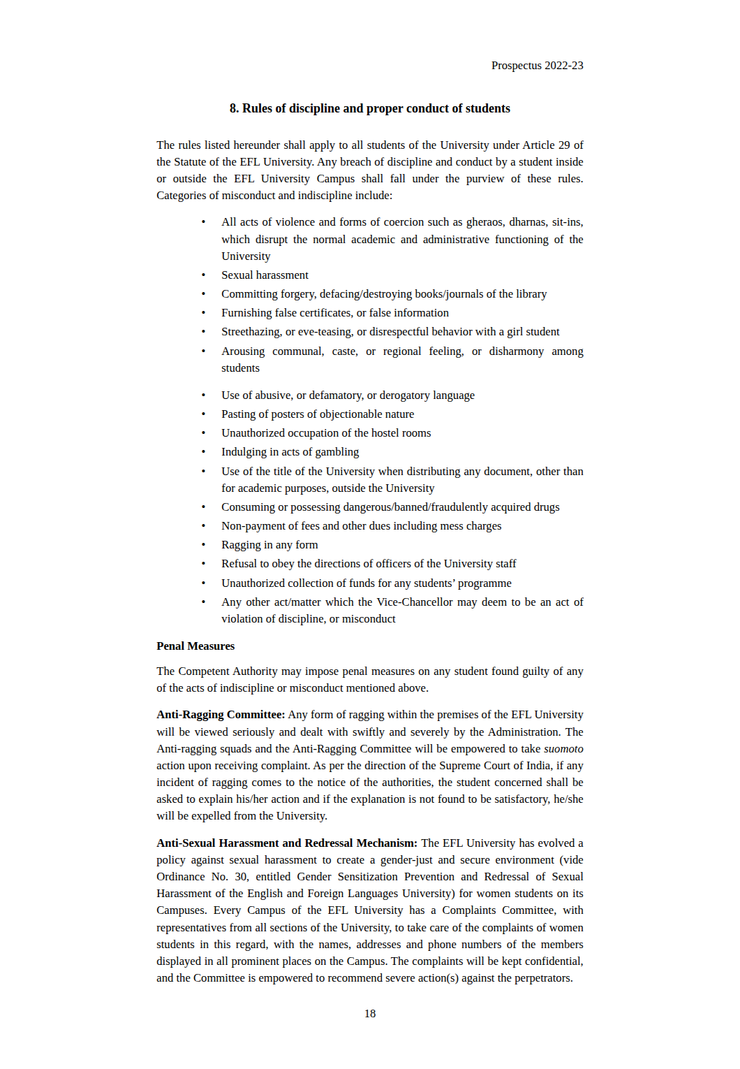Prospectus 2022-23
8. Rules of discipline and proper conduct of students
The rules listed hereunder shall apply to all students of the University under Article 29 of the Statute of the EFL University. Any breach of discipline and conduct by a student inside or outside the EFL University Campus shall fall under the purview of these rules. Categories of misconduct and indiscipline include:
All acts of violence and forms of coercion such as gheraos, dharnas, sit-ins, which disrupt the normal academic and administrative functioning of the University
Sexual harassment
Committing forgery, defacing/destroying books/journals of the library
Furnishing false certificates, or false information
Streethazing, or eve-teasing, or disrespectful behavior with a girl student
Arousing communal, caste, or regional feeling, or disharmony among students
Use of abusive, or defamatory, or derogatory language
Pasting of posters of objectionable nature
Unauthorized occupation of the hostel rooms
Indulging in acts of gambling
Use of the title of the University when distributing any document, other than for academic purposes, outside the University
Consuming or possessing dangerous/banned/fraudulently acquired drugs
Non-payment of fees and other dues including mess charges
Ragging in any form
Refusal to obey the directions of officers of the University staff
Unauthorized collection of funds for any students’ programme
Any other act/matter which the Vice-Chancellor may deem to be an act of violation of discipline, or misconduct
Penal Measures
The Competent Authority may impose penal measures on any student found guilty of any of the acts of indiscipline or misconduct mentioned above.
Anti-Ragging Committee: Any form of ragging within the premises of the EFL University will be viewed seriously and dealt with swiftly and severely by the Administration. The Anti-ragging squads and the Anti-Ragging Committee will be empowered to take suomoto action upon receiving complaint. As per the direction of the Supreme Court of India, if any incident of ragging comes to the notice of the authorities, the student concerned shall be asked to explain his/her action and if the explanation is not found to be satisfactory, he/she will be expelled from the University.
Anti-Sexual Harassment and Redressal Mechanism: The EFL University has evolved a policy against sexual harassment to create a gender-just and secure environment (vide Ordinance No. 30, entitled Gender Sensitization Prevention and Redressal of Sexual Harassment of the English and Foreign Languages University) for women students on its Campuses. Every Campus of the EFL University has a Complaints Committee, with representatives from all sections of the University, to take care of the complaints of women students in this regard, with the names, addresses and phone numbers of the members displayed in all prominent places on the Campus. The complaints will be kept confidential, and the Committee is empowered to recommend severe action(s) against the perpetrators.
18